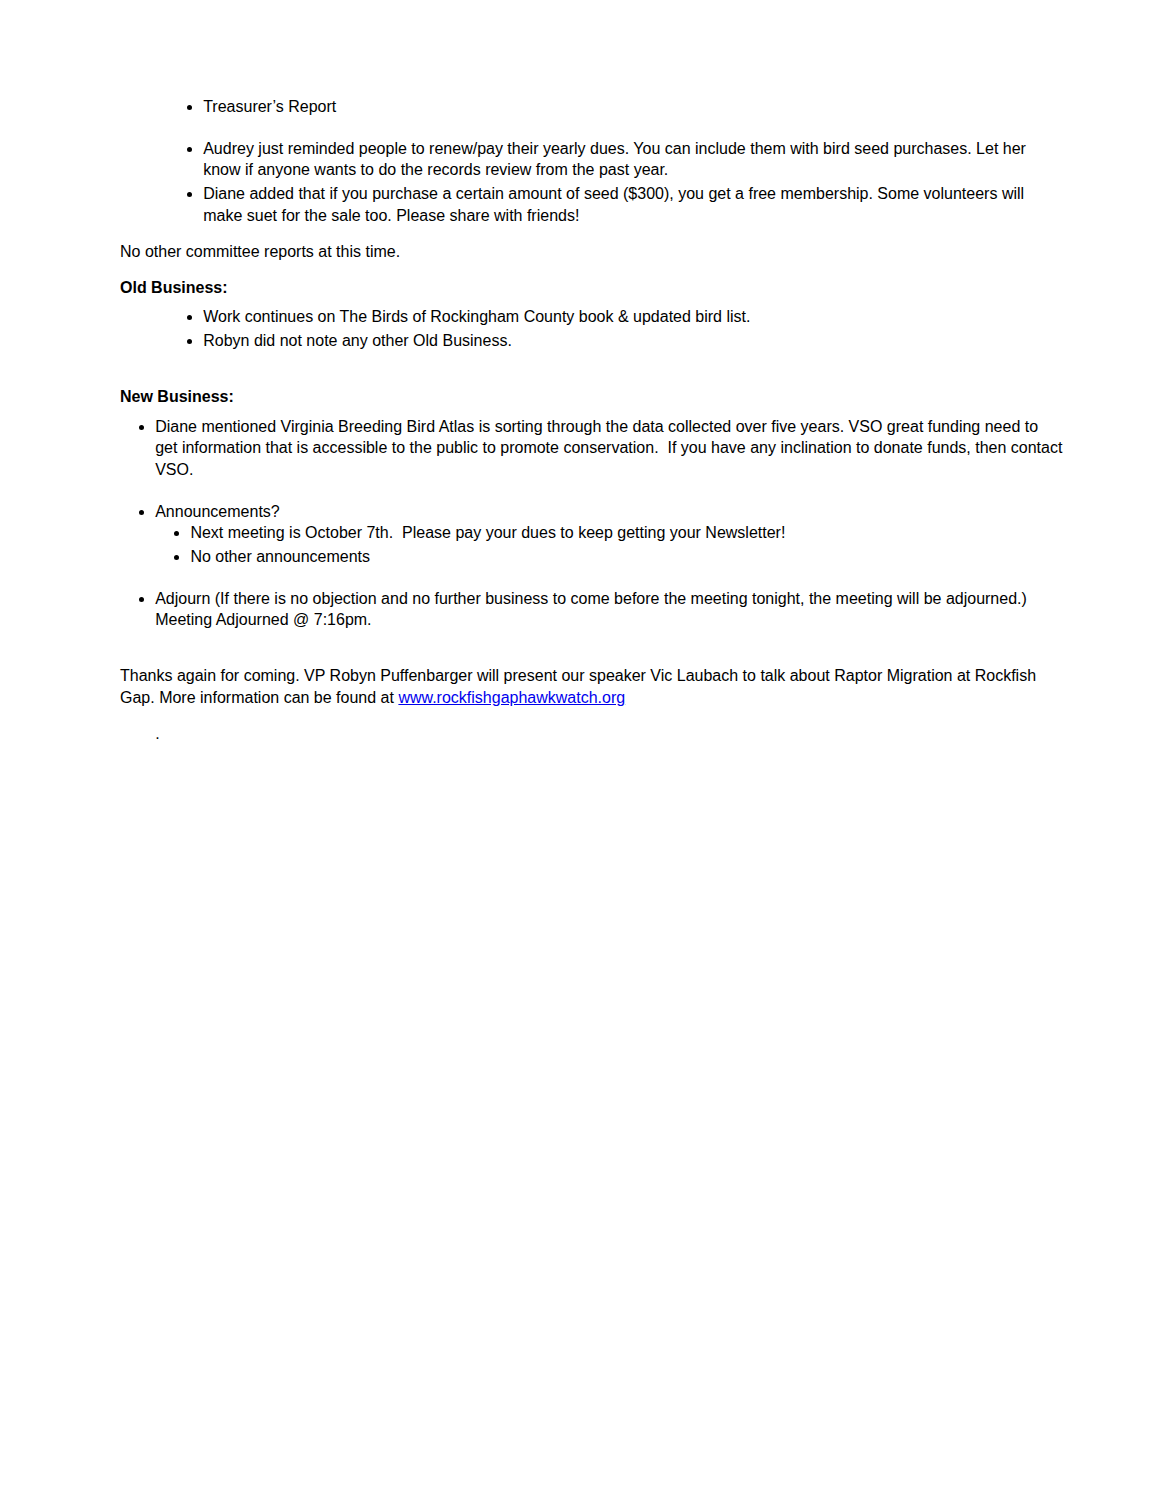Treasurer’s Report
Audrey just reminded people to renew/pay their yearly dues. You can include them with bird seed purchases. Let her know if anyone wants to do the records review from the past year.
Diane added that if you purchase a certain amount of seed ($300), you get a free membership. Some volunteers will make suet for the sale too. Please share with friends!
No other committee reports at this time.
Old Business:
Work continues on The Birds of Rockingham County book & updated bird list.
Robyn did not note any other Old Business.
New Business:
Diane mentioned Virginia Breeding Bird Atlas is sorting through the data collected over five years. VSO great funding need to get information that is accessible to the public to promote conservation. If you have any inclination to donate funds, then contact VSO.
Announcements?
Next meeting is October 7th. Please pay your dues to keep getting your Newsletter!
No other announcements
Adjourn (If there is no objection and no further business to come before the meeting tonight, the meeting will be adjourned.) Meeting Adjourned @ 7:16pm.
Thanks again for coming. VP Robyn Puffenbarger will present our speaker Vic Laubach to talk about Raptor Migration at Rockfish Gap. More information can be found at www.rockfishgaphawkwatch.org
.